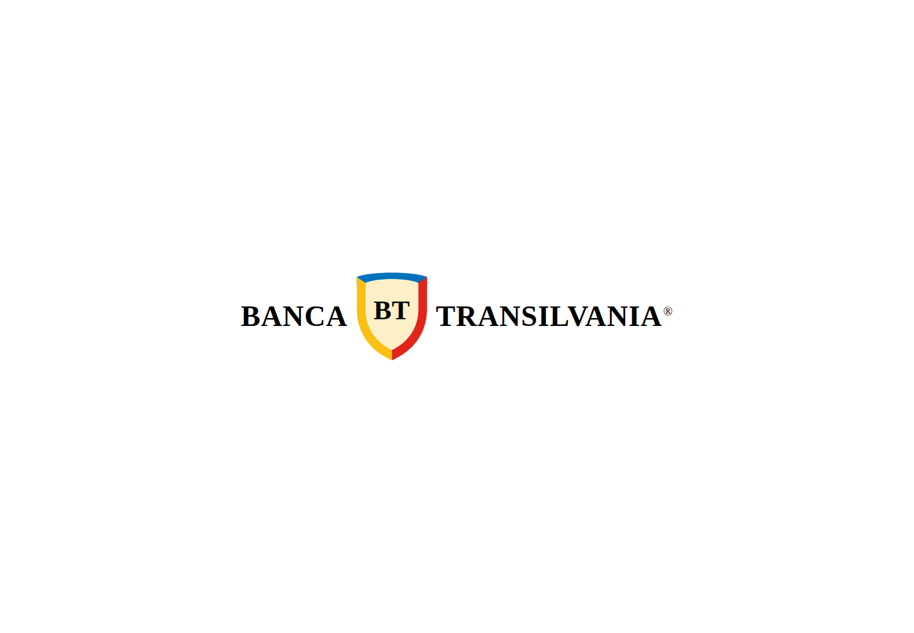Banca BT Transilvania®